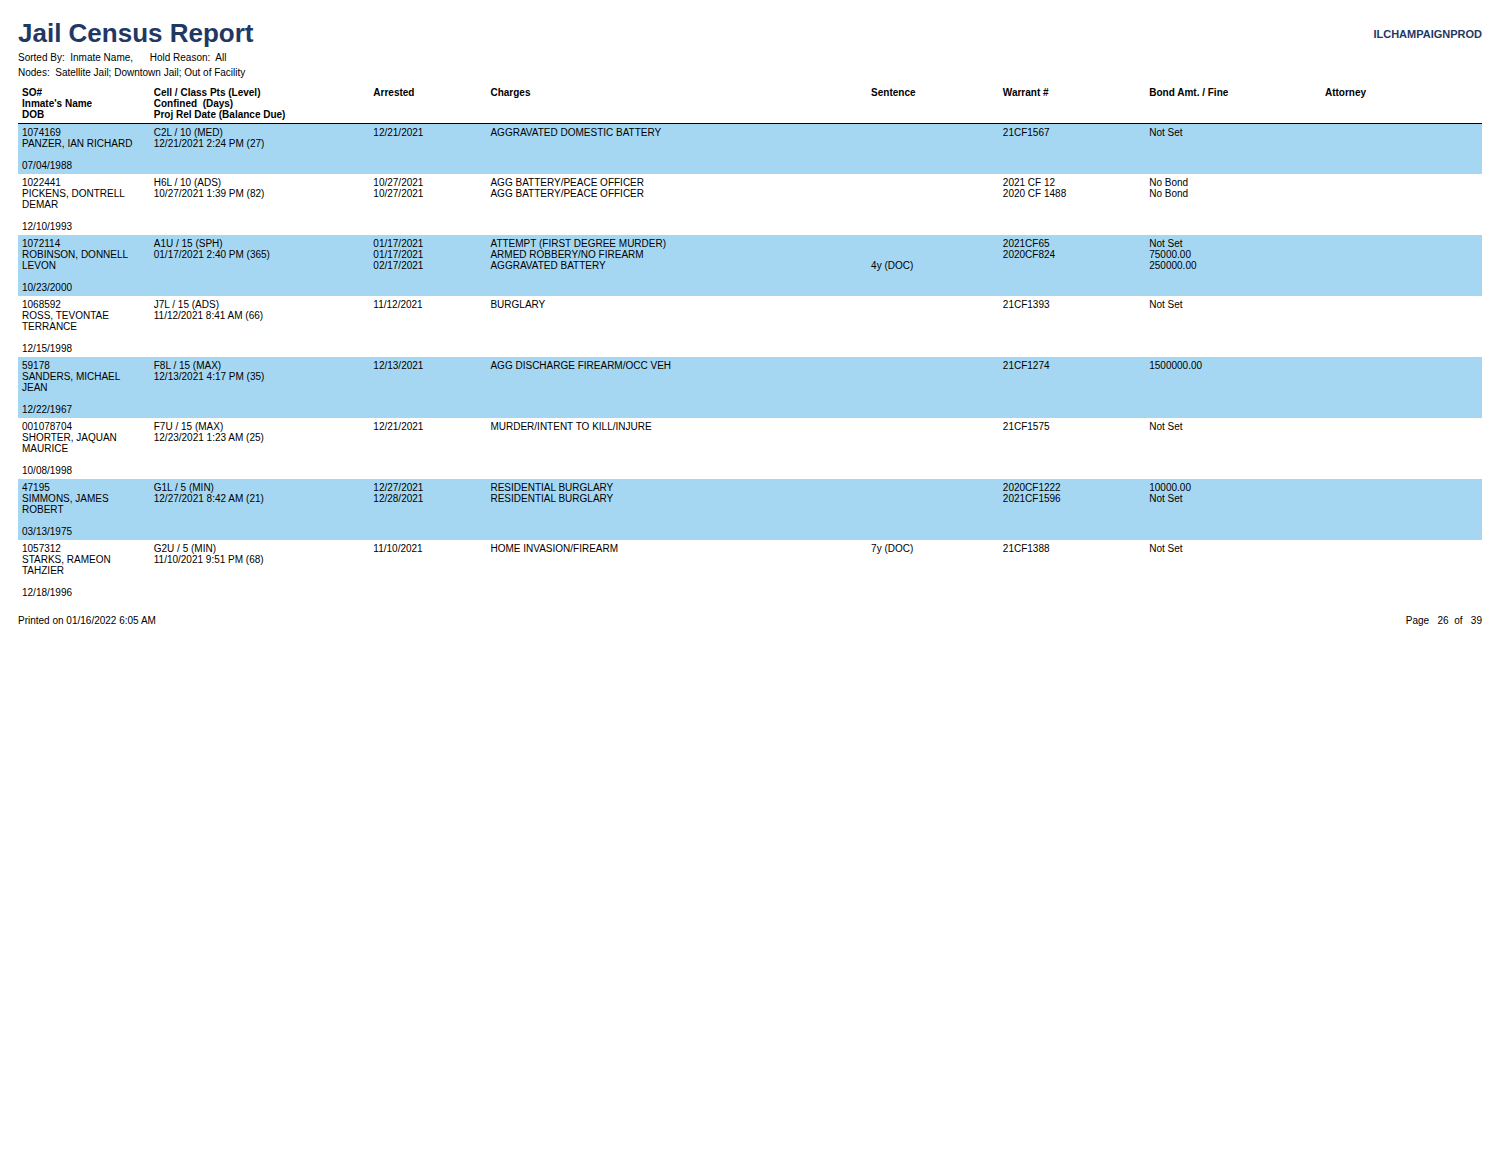ILCHAMPAIGNPROD
Jail Census Report
Sorted By: Inmate Name, Hold Reason: All
Nodes: Satellite Jail; Downtown Jail; Out of Facility
| SO# Inmate's Name DOB | Cell / Class Pts (Level) Confined (Days) Proj Rel Date (Balance Due) | Arrested | Charges | Sentence | Warrant # | Bond Amt. / Fine | Attorney |
| --- | --- | --- | --- | --- | --- | --- | --- |
| 1074169 PANZER, IAN RICHARD 07/04/1988 | C2L / 10 (MED) 12/21/2021 2:24 PM (27) | 12/21/2021 | AGGRAVATED DOMESTIC BATTERY | | 21CF1567 | Not Set | |
| 1022441 PICKENS, DONTRELL DEMAR 12/10/1993 | H6L / 10 (ADS) 10/27/2021 1:39 PM (82) | 10/27/2021 10/27/2021 | AGG BATTERY/PEACE OFFICER AGG BATTERY/PEACE OFFICER | | 2021 CF 12 2020 CF 1488 | No Bond No Bond | |
| 1072114 ROBINSON, DONNELL LEVON 10/23/2000 | A1U / 15 (SPH) 01/17/2021 2:40 PM (365) | 01/17/2021 01/17/2021 02/17/2021 | ATTEMPT (FIRST DEGREE MURDER) ARMED ROBBERY/NO FIREARM AGGRAVATED BATTERY | 4y (DOC) | 2021CF65 2020CF824 | Not Set 75000.00 250000.00 | |
| 1068592 ROSS, TEVONTAE TERRANCE 12/15/1998 | J7L / 15 (ADS) 11/12/2021 8:41 AM (66) | 11/12/2021 | BURGLARY | | 21CF1393 | Not Set | |
| 59178 SANDERS, MICHAEL JEAN 12/22/1967 | F8L / 15 (MAX) 12/13/2021 4:17 PM (35) | 12/13/2021 | AGG DISCHARGE FIREARM/OCC VEH | | 21CF1274 | 1500000.00 | |
| 001078704 SHORTER, JAQUAN MAURICE 10/08/1998 | F7U / 15 (MAX) 12/23/2021 1:23 AM (25) | 12/21/2021 | MURDER/INTENT TO KILL/INJURE | | 21CF1575 | Not Set | |
| 47195 SIMMONS, JAMES ROBERT 03/13/1975 | G1L / 5 (MIN) 12/27/2021 8:42 AM (21) | 12/27/2021 12/28/2021 | RESIDENTIAL BURGLARY RESIDENTIAL BURGLARY | | 2020CF1222 2021CF1596 | 10000.00 Not Set | |
| 1057312 STARKS, RAMEON TAHZIER 12/18/1996 | G2U / 5 (MIN) 11/10/2021 9:51 PM (68) | 11/10/2021 | HOME INVASION/FIREARM | 7y (DOC) | 21CF1388 | Not Set | |
Printed on 01/16/2022 6:05 AM
Page 26 of 39